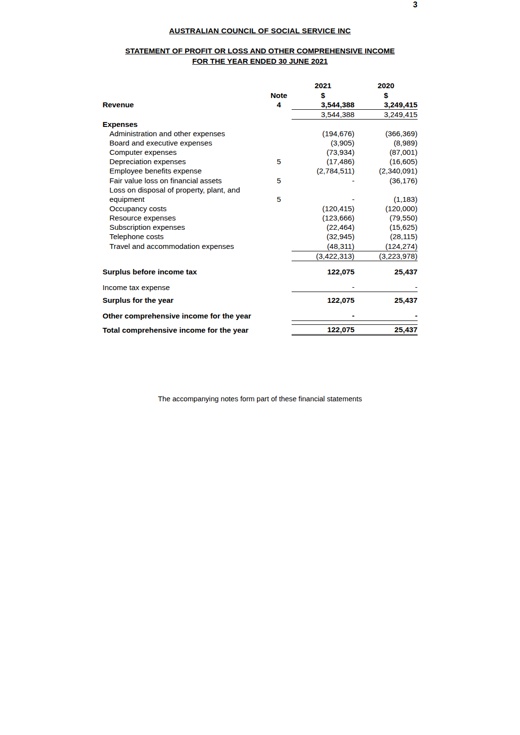3
AUSTRALIAN COUNCIL OF SOCIAL SERVICE INC
STATEMENT OF PROFIT OR LOSS AND OTHER COMPREHENSIVE INCOME
FOR THE YEAR ENDED 30 JUNE 2021
| | | 2021 | 2020 |
| --- | --- | --- | --- |
| | Note | $ | $ |
| Revenue | 4 | 3,544,388 | 3,249,415 |
| | | 3,544,388 | 3,249,415 |
| Expenses | | | |
| Administration and other expenses | | (194,676) | (366,369) |
| Board and executive expenses | | (3,905) | (8,989) |
| Computer expenses | | (73,934) | (87,001) |
| Depreciation expenses | 5 | (17,486) | (16,605) |
| Employee benefits expense | | (2,784,511) | (2,340,091) |
| Fair value loss on financial assets | 5 | - | (36,176) |
| Loss on disposal of property, plant, and equipment | 5 | - | (1,183) |
| Occupancy costs | | (120,415) | (120,000) |
| Resource expenses | | (123,666) | (79,550) |
| Subscription expenses | | (22,464) | (15,625) |
| Telephone costs | | (32,945) | (28,115) |
| Travel and accommodation expenses | | (48,311) | (124,274) |
| | | (3,422,313) | (3,223,978) |
| Surplus before income tax | | 122,075 | 25,437 |
| Income tax expense | | - | - |
| Surplus for the year | | 122,075 | 25,437 |
| Other comprehensive income for the year | | - | - |
| Total comprehensive income for the year | | 122,075 | 25,437 |
The accompanying notes form part of these financial statements